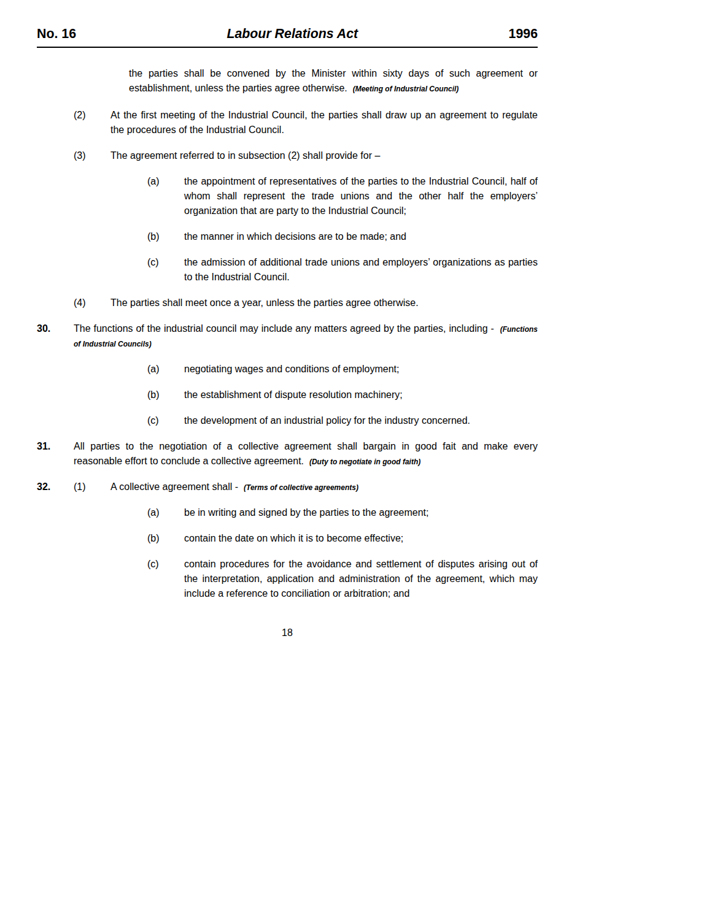No. 16 Labour Relations Act 1996
the parties shall be convened by the Minister within sixty days of such agreement or establishment, unless the parties agree otherwise. (Meeting of Industrial Council)
(2) At the first meeting of the Industrial Council, the parties shall draw up an agreement to regulate the procedures of the Industrial Council.
(3) The agreement referred to in subsection (2) shall provide for –
(a) the appointment of representatives of the parties to the Industrial Council, half of whom shall represent the trade unions and the other half the employers’ organization that are party to the Industrial Council;
(b) the manner in which decisions are to be made; and
(c) the admission of additional trade unions and employers’ organizations as parties to the Industrial Council.
(4) The parties shall meet once a year, unless the parties agree otherwise.
30. The functions of the industrial council may include any matters agreed by the parties, including - (Functions of Industrial Councils)
(a) negotiating wages and conditions of employment;
(b) the establishment of dispute resolution machinery;
(c) the development of an industrial policy for the industry concerned.
31. All parties to the negotiation of a collective agreement shall bargain in good fait and make every reasonable effort to conclude a collective agreement. (Duty to negotiate in good faith)
32.
(1) A collective agreement shall - (Terms of collective agreements)
(a) be in writing and signed by the parties to the agreement;
(b) contain the date on which it is to become effective;
(c) contain procedures for the avoidance and settlement of disputes arising out of the interpretation, application and administration of the agreement, which may include a reference to conciliation or arbitration; and
18